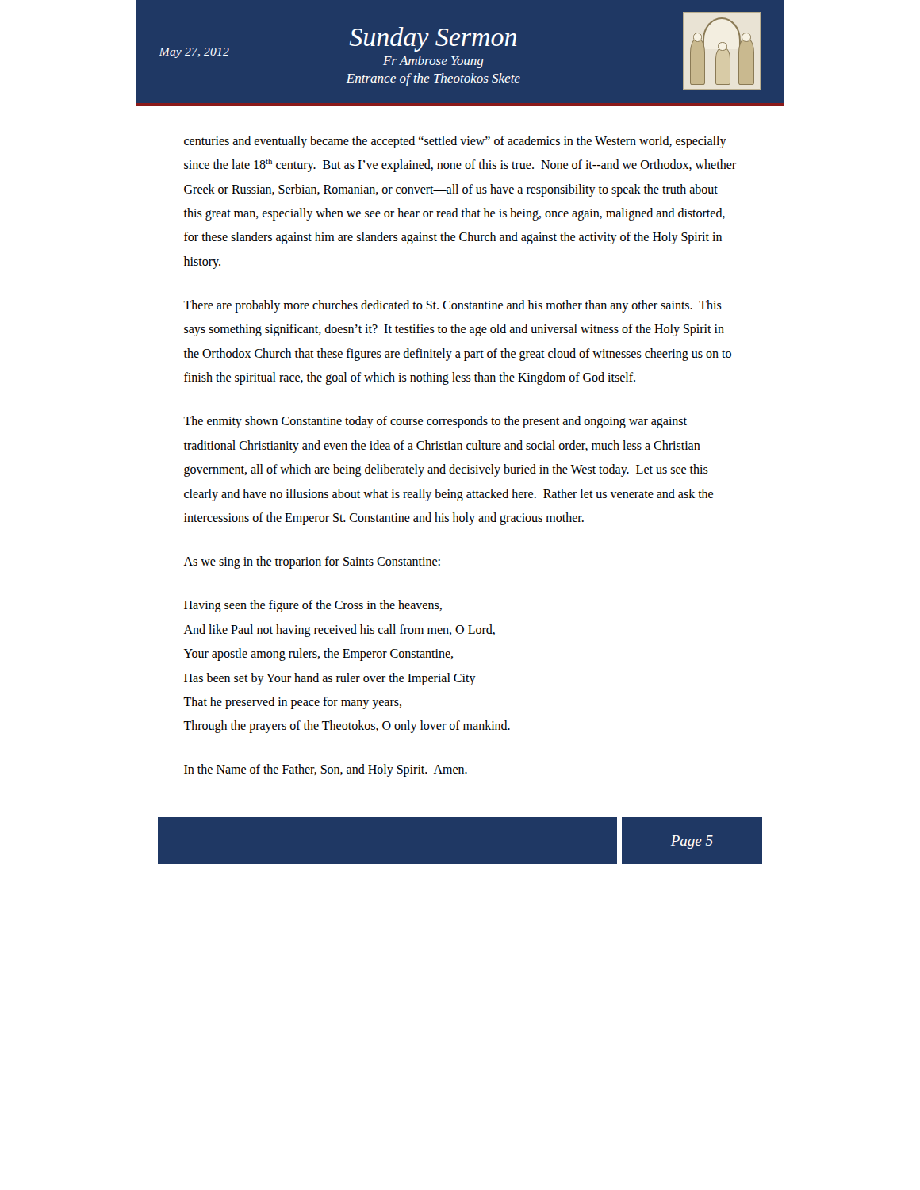May 27, 2012
Sunday Sermon
Fr Ambrose Young
Entrance of the Theotokos Skete
centuries and eventually became the accepted “settled view” of academics in the Western world, especially since the late 18th century. But as I’ve explained, none of this is true. None of it--and we Orthodox, whether Greek or Russian, Serbian, Romanian, or convert—all of us have a responsibility to speak the truth about this great man, especially when we see or hear or read that he is being, once again, maligned and distorted, for these slanders against him are slanders against the Church and against the activity of the Holy Spirit in history.
There are probably more churches dedicated to St. Constantine and his mother than any other saints. This says something significant, doesn’t it? It testifies to the age old and universal witness of the Holy Spirit in the Orthodox Church that these figures are definitely a part of the great cloud of witnesses cheering us on to finish the spiritual race, the goal of which is nothing less than the Kingdom of God itself.
The enmity shown Constantine today of course corresponds to the present and ongoing war against traditional Christianity and even the idea of a Christian culture and social order, much less a Christian government, all of which are being deliberately and decisively buried in the West today. Let us see this clearly and have no illusions about what is really being attacked here. Rather let us venerate and ask the intercessions of the Emperor St. Constantine and his holy and gracious mother.
As we sing in the troparion for Saints Constantine:
Having seen the figure of the Cross in the heavens,
And like Paul not having received his call from men, O Lord,
Your apostle among rulers, the Emperor Constantine,
Has been set by Your hand as ruler over the Imperial City
That he preserved in peace for many years,
Through the prayers of the Theotokos, O only lover of mankind.
In the Name of the Father, Son, and Holy Spirit. Amen.
Page 5